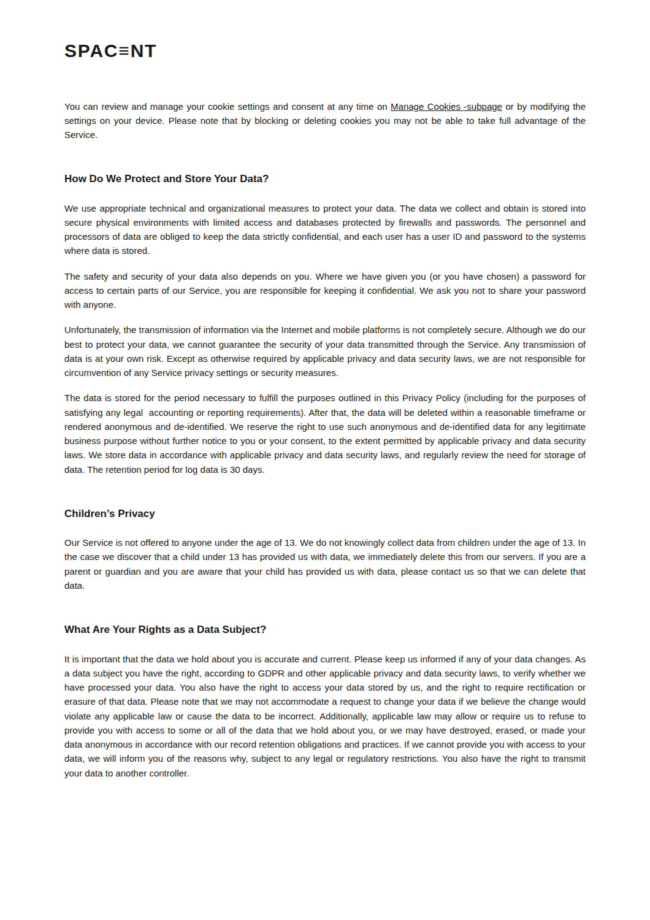SPAC≡NT
You can review and manage your cookie settings and consent at any time on Manage Cookies -subpage or by modifying the settings on your device. Please note that by blocking or deleting cookies you may not be able to take full advantage of the Service.
How Do We Protect and Store Your Data?
We use appropriate technical and organizational measures to protect your data. The data we collect and obtain is stored into secure physical environments with limited access and databases protected by firewalls and passwords. The personnel and processors of data are obliged to keep the data strictly confidential, and each user has a user ID and password to the systems where data is stored.
The safety and security of your data also depends on you. Where we have given you (or you have chosen) a password for access to certain parts of our Service, you are responsible for keeping it confidential. We ask you not to share your password with anyone.
Unfortunately, the transmission of information via the Internet and mobile platforms is not completely secure. Although we do our best to protect your data, we cannot guarantee the security of your data transmitted through the Service. Any transmission of data is at your own risk. Except as otherwise required by applicable privacy and data security laws, we are not responsible for circumvention of any Service privacy settings or security measures.
The data is stored for the period necessary to fulfill the purposes outlined in this Privacy Policy (including for the purposes of satisfying any legal accounting or reporting requirements). After that, the data will be deleted within a reasonable timeframe or rendered anonymous and de-identified. We reserve the right to use such anonymous and de-identified data for any legitimate business purpose without further notice to you or your consent, to the extent permitted by applicable privacy and data security laws. We store data in accordance with applicable privacy and data security laws, and regularly review the need for storage of data. The retention period for log data is 30 days.
Children’s Privacy
Our Service is not offered to anyone under the age of 13. We do not knowingly collect data from children under the age of 13. In the case we discover that a child under 13 has provided us with data, we immediately delete this from our servers. If you are a parent or guardian and you are aware that your child has provided us with data, please contact us so that we can delete that data.
What Are Your Rights as a Data Subject?
It is important that the data we hold about you is accurate and current. Please keep us informed if any of your data changes. As a data subject you have the right, according to GDPR and other applicable privacy and data security laws, to verify whether we have processed your data. You also have the right to access your data stored by us, and the right to require rectification or erasure of that data. Please note that we may not accommodate a request to change your data if we believe the change would violate any applicable law or cause the data to be incorrect. Additionally, applicable law may allow or require us to refuse to provide you with access to some or all of the data that we hold about you, or we may have destroyed, erased, or made your data anonymous in accordance with our record retention obligations and practices. If we cannot provide you with access to your data, we will inform you of the reasons why, subject to any legal or regulatory restrictions. You also have the right to transmit your data to another controller.